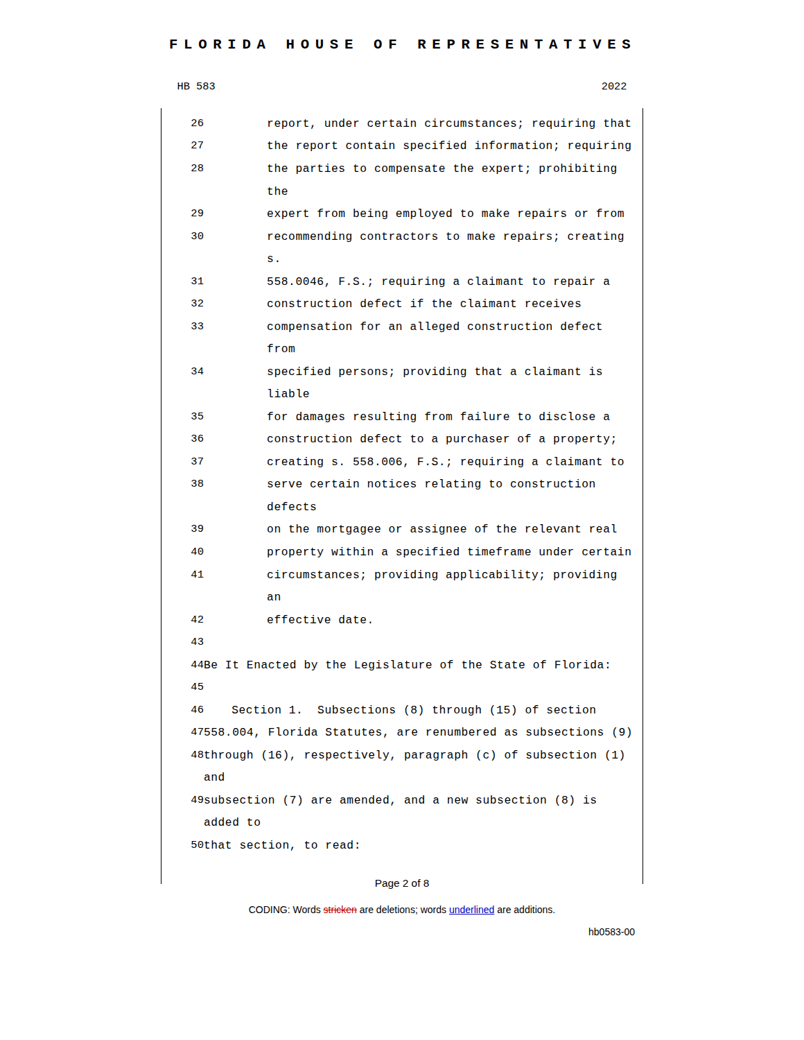FLORIDA HOUSE OF REPRESENTATIVES
HB 583 2022
| 26 | report, under certain circumstances; requiring that |
| 27 | the report contain specified information; requiring |
| 28 | the parties to compensate the expert; prohibiting the |
| 29 | expert from being employed to make repairs or from |
| 30 | recommending contractors to make repairs; creating s. |
| 31 | 558.0046, F.S.; requiring a claimant to repair a |
| 32 | construction defect if the claimant receives |
| 33 | compensation for an alleged construction defect from |
| 34 | specified persons; providing that a claimant is liable |
| 35 | for damages resulting from failure to disclose a |
| 36 | construction defect to a purchaser of a property; |
| 37 | creating s. 558.006, F.S.; requiring a claimant to |
| 38 | serve certain notices relating to construction defects |
| 39 | on the mortgagee or assignee of the relevant real |
| 40 | property within a specified timeframe under certain |
| 41 | circumstances; providing applicability; providing an |
| 42 | effective date. |
| 43 | |
| 44 | Be It Enacted by the Legislature of the State of Florida: |
| 45 | |
| 46 | Section 1. Subsections (8) through (15) of section |
| 47 | 558.004, Florida Statutes, are renumbered as subsections (9) |
| 48 | through (16), respectively, paragraph (c) of subsection (1) and |
| 49 | subsection (7) are amended, and a new subsection (8) is added to |
| 50 | that section, to read: |
Page 2 of 8
CODING: Words stricken are deletions; words underlined are additions.
hb0583-00